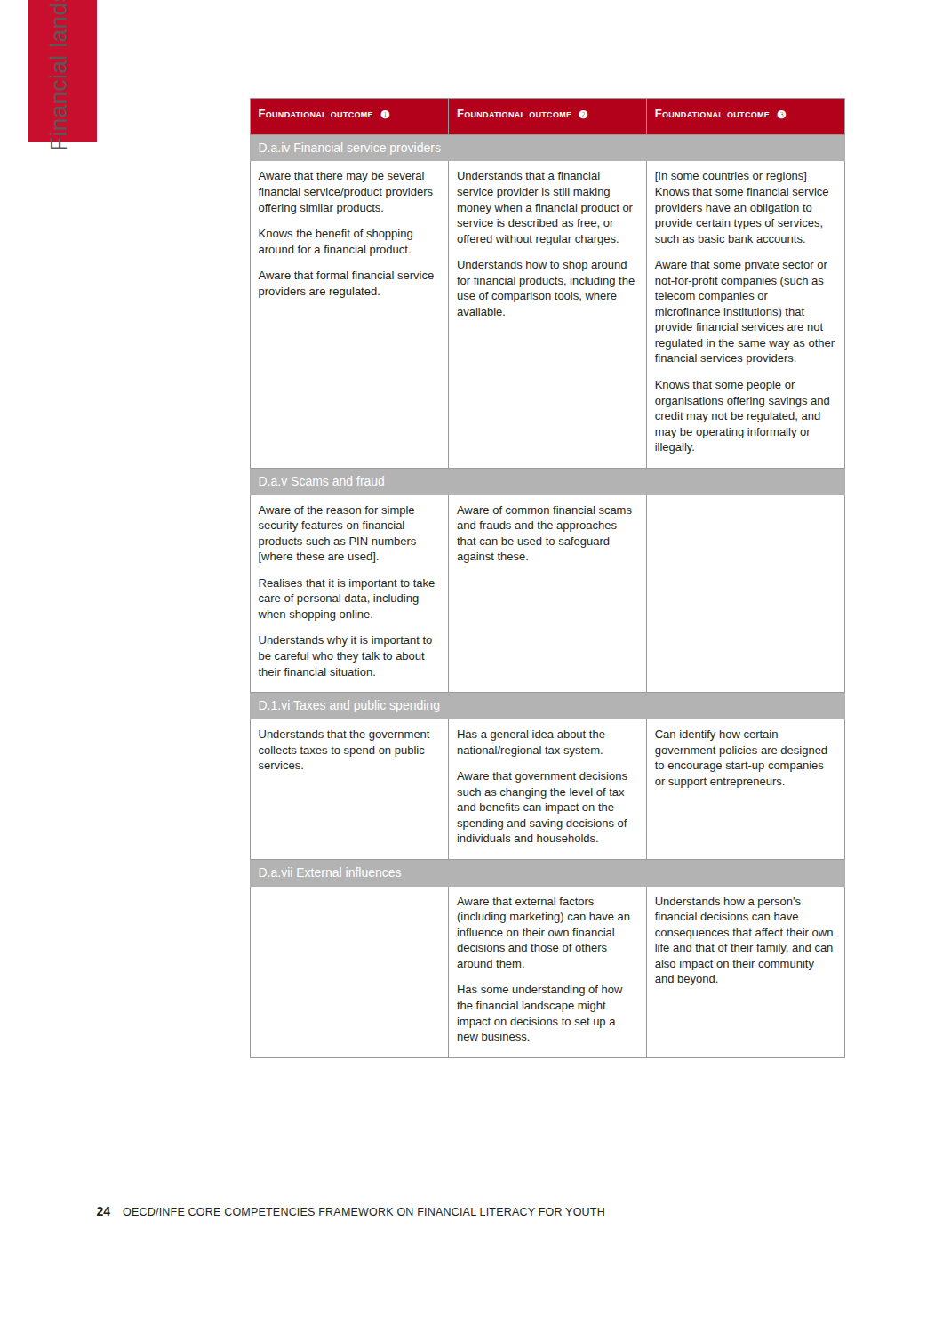Financial landscape
| Foundational outcome ❶ | Foundational outcome ❷ | Foundational outcome ❸ |
| --- | --- | --- |
| D.a.iv Financial service providers |
| Aware that there may be several financial service/product providers offering similar products. Knows the benefit of shopping around for a financial product. Aware that formal financial service providers are regulated. | Understands that a financial service provider is still making money when a financial product or service is described as free, or offered without regular charges. Understands how to shop around for financial products, including the use of comparison tools, where available. | [In some countries or regions] Knows that some financial service providers have an obligation to provide certain types of services, such as basic bank accounts. Aware that some private sector or not-for-profit companies (such as telecom companies or microfinance institutions) that provide financial services are not regulated in the same way as other financial services providers. Knows that some people or organisations offering savings and credit may not be regulated, and may be operating informally or illegally. |
| D.a.v Scams and fraud |
| Aware of the reason for simple security features on financial products such as PIN numbers [where these are used]. Realises that it is important to take care of personal data, including when shopping online. Understands why it is important to be careful who they talk to about their financial situation. | Aware of common financial scams and frauds and the approaches that can be used to safeguard against these. | |
| D.1.vi Taxes and public spending |
| Understands that the government collects taxes to spend on public services. | Has a general idea about the national/regional tax system. Aware that government decisions such as changing the level of tax and benefits can impact on the spending and saving decisions of individuals and households. | Can identify how certain government policies are designed to encourage start-up companies or support entrepreneurs. |
| D.a.vii External influences |
| | Aware that external factors (including marketing) can have an influence on their own financial decisions and those of others around them. Has some understanding of how the financial landscape might impact on decisions to set up a new business. | Understands how a person's financial decisions can have consequences that affect their own life and that of their family, and can also impact on their community and beyond. |
24 OECD/INFE Core Competencies Framework on Financial Literacy for Youth